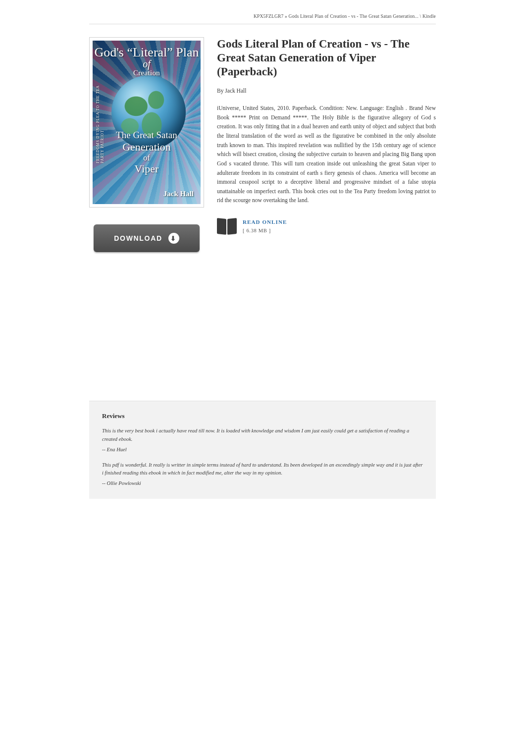KPX5FZLGR7 » Gods Literal Plan of Creation - vs - The Great Satan Generation... \ Kindle
God's “Literal” Plan
of
Creation
The Great Satan
Generation
of
Viper
Freedoms dying plea to the Tea Party patriot
Jack Hall
DOWNLOAD ⬇
Gods Literal Plan of Creation - vs - The Great Satan Generation of Viper (Paperback)
By Jack Hall
iUniverse, United States, 2010. Paperback. Condition: New. Language: English . Brand New Book ***** Print on Demand *****. The Holy Bible is the figurative allegory of God s creation. It was only fitting that in a dual heaven and earth unity of object and subject that both the literal translation of the word as well as the figurative be combined in the only absolute truth known to man. This inspired revelation was nullified by the 15th century age of science which will bisect creation, closing the subjective curtain to heaven and placing Big Bang upon God s vacated throne. This will turn creation inside out unleashing the great Satan viper to adulterate freedom in its constraint of earth s fiery genesis of chaos. America will become an immoral cesspool script to a deceptive liberal and progressive mindset of a false utopia unattainable on imperfect earth. This book cries out to the Tea Party freedom loving patriot to rid the scourge now overtaking the land.
READ ONLINE
[ 6.38 MB ]
Reviews
This is the very best book i actually have read till now. It is loaded with knowledge and wisdom I am just easily could get a satisfaction of reading a created ebook.
-- Ena Huel
This pdf is wonderful. It really is writter in simple terms instead of hard to understand. Its been developed in an exceedingly simple way and it is just after i finished reading this ebook in which in fact modified me, alter the way in my opinion.
-- Ollie Powlowski